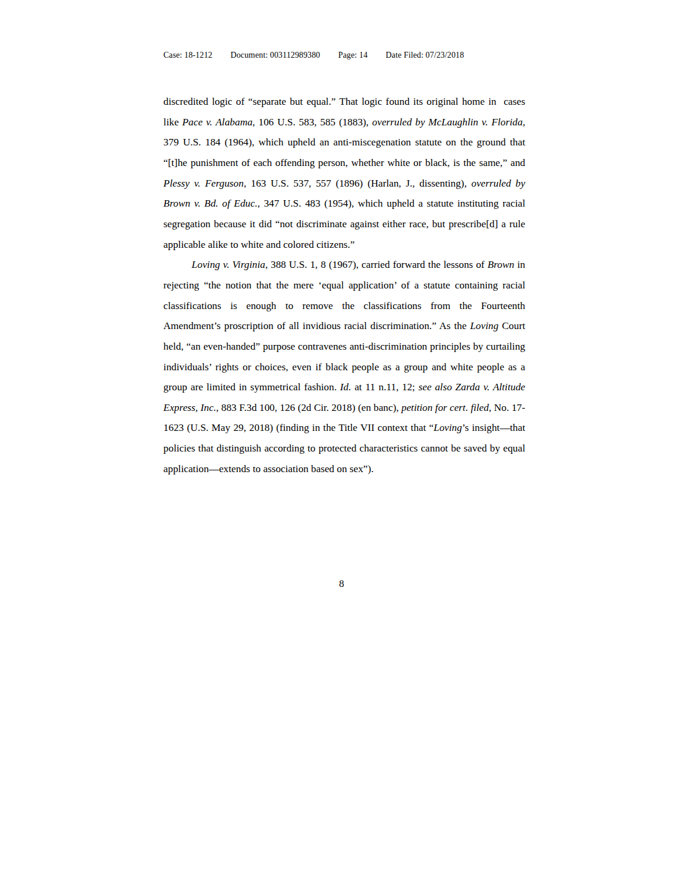Case: 18-1212 Document: 003112989380 Page: 14 Date Filed: 07/23/2018
discredited logic of “separate but equal.” That logic found its original home in cases like Pace v. Alabama, 106 U.S. 583, 585 (1883), overruled by McLaughlin v. Florida, 379 U.S. 184 (1964), which upheld an anti-miscegenation statute on the ground that “[t]he punishment of each offending person, whether white or black, is the same,” and Plessy v. Ferguson, 163 U.S. 537, 557 (1896) (Harlan, J., dissenting), overruled by Brown v. Bd. of Educ., 347 U.S. 483 (1954), which upheld a statute instituting racial segregation because it did “not discriminate against either race, but prescribe[d] a rule applicable alike to white and colored citizens.”
Loving v. Virginia, 388 U.S. 1, 8 (1967), carried forward the lessons of Brown in rejecting “the notion that the mere ‘equal application’ of a statute containing racial classifications is enough to remove the classifications from the Fourteenth Amendment’s proscription of all invidious racial discrimination.” As the Loving Court held, “an even-handed” purpose contravenes anti-discrimination principles by curtailing individuals’ rights or choices, even if black people as a group and white people as a group are limited in symmetrical fashion. Id. at 11 n.11, 12; see also Zarda v. Altitude Express, Inc., 883 F.3d 100, 126 (2d Cir. 2018) (en banc), petition for cert. filed, No. 17-1623 (U.S. May 29, 2018) (finding in the Title VII context that “Loving’s insight—that policies that distinguish according to protected characteristics cannot be saved by equal application—extends to association based on sex”).
8